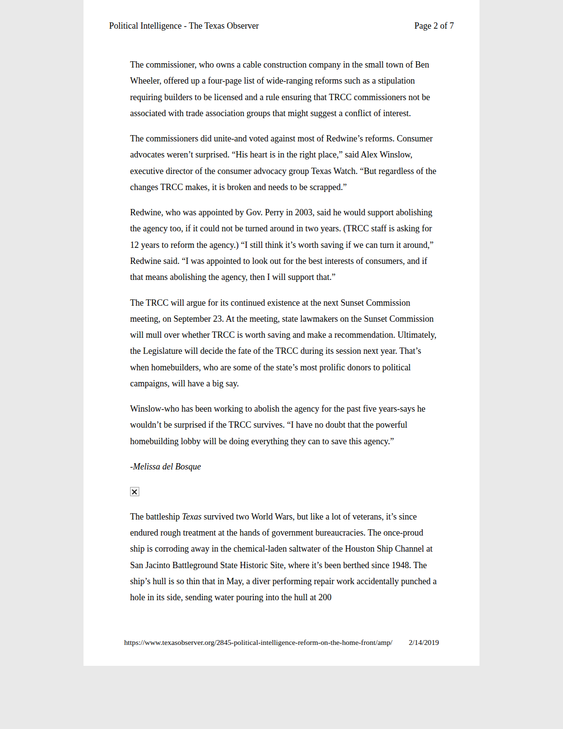Political Intelligence - The Texas Observer Page 2 of 7
The commissioner, who owns a cable construction company in the small town of Ben Wheeler, offered up a four-page list of wide-ranging reforms such as a stipulation requiring builders to be licensed and a rule ensuring that TRCC commissioners not be associated with trade association groups that might suggest a conflict of interest.
The commissioners did unite-and voted against most of Redwine’s reforms. Consumer advocates weren’t surprised. “His heart is in the right place,” said Alex Winslow, executive director of the consumer advocacy group Texas Watch. “But regardless of the changes TRCC makes, it is broken and needs to be scrapped.”
Redwine, who was appointed by Gov. Perry in 2003, said he would support abolishing the agency too, if it could not be turned around in two years. (TRCC staff is asking for 12 years to reform the agency.) “I still think it’s worth saving if we can turn it around,” Redwine said. “I was appointed to look out for the best interests of consumers, and if that means abolishing the agency, then I will support that.”
The TRCC will argue for its continued existence at the next Sunset Commission meeting, on September 23. At the meeting, state lawmakers on the Sunset Commission will mull over whether TRCC is worth saving and make a recommendation. Ultimately, the Legislature will decide the fate of the TRCC during its session next year. That’s when homebuilders, who are some of the state’s most prolific donors to political campaigns, will have a big say.
Winslow-who has been working to abolish the agency for the past five years-says he wouldn’t be surprised if the TRCC survives. “I have no doubt that the powerful homebuilding lobby will be doing everything they can to save this agency.”
-Melissa del Bosque
The battleship Texas survived two World Wars, but like a lot of veterans, it’s since endured rough treatment at the hands of government bureaucracies. The once-proud ship is corroding away in the chemical-laden saltwater of the Houston Ship Channel at San Jacinto Battleground State Historic Site, where it’s been berthed since 1948. The ship’s hull is so thin that in May, a diver performing repair work accidentally punched a hole in its side, sending water pouring into the hull at 200
https://www.texasobserver.org/2845-political-intelligence-reform-on-the-home-front/amp/ 2/14/2019